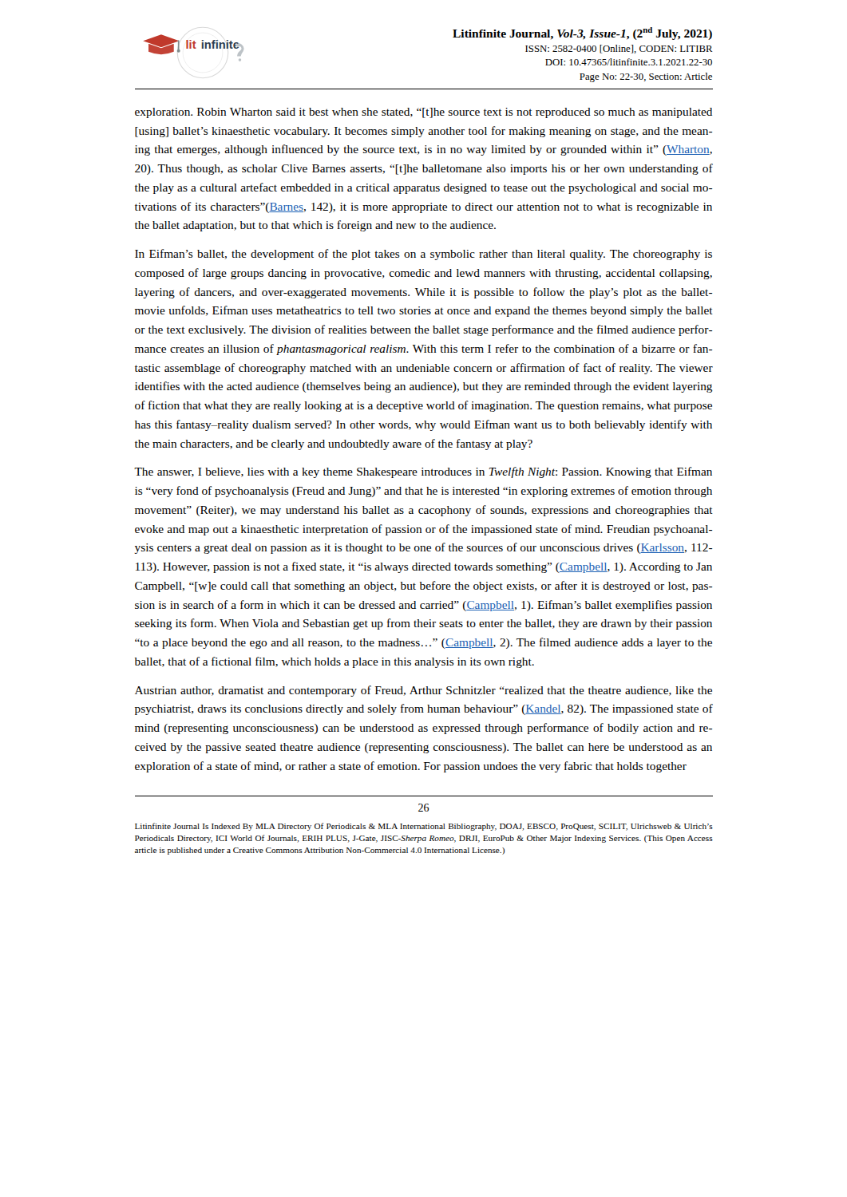lit infinite
Litinfinite Journal, Vol-3, Issue-1, (2nd July, 2021)
ISSN: 2582-0400 [Online], CODEN: LITIBR
DOI: 10.47365/litinfinite.3.1.2021.22-30
Page No: 22-30, Section: Article
exploration. Robin Wharton said it best when she stated, “[t]he source text is not reproduced so much as manipulated [using] ballet’s kinaesthetic vocabulary. It becomes simply another tool for making meaning on stage, and the meaning that emerges, although influenced by the source text, is in no way limited by or grounded within it” (Wharton, 20). Thus though, as scholar Clive Barnes asserts, “[t]he balletomane also imports his or her own understanding of the play as a cultural artefact embedded in a critical apparatus designed to tease out the psychological and social motivations of its characters”(Barnes, 142), it is more appropriate to direct our attention not to what is recognizable in the ballet adaptation, but to that which is foreign and new to the audience.
In Eifman’s ballet, the development of the plot takes on a symbolic rather than literal quality. The choreography is composed of large groups dancing in provocative, comedic and lewd manners with thrusting, accidental collapsing, layering of dancers, and over-exaggerated movements. While it is possible to follow the play’s plot as the ballet-movie unfolds, Eifman uses metatheatrics to tell two stories at once and expand the themes beyond simply the ballet or the text exclusively. The division of realities between the ballet stage performance and the filmed audience performance creates an illusion of phantasmagorical realism. With this term I refer to the combination of a bizarre or fantastic assemblage of choreography matched with an undeniable concern or affirmation of fact of reality. The viewer identifies with the acted audience (themselves being an audience), but they are reminded through the evident layering of fiction that what they are really looking at is a deceptive world of imagination. The question remains, what purpose has this fantasy–reality dualism served? In other words, why would Eifman want us to both believably identify with the main characters, and be clearly and undoubtedly aware of the fantasy at play?
The answer, I believe, lies with a key theme Shakespeare introduces in Twelfth Night: Passion. Knowing that Eifman is “very fond of psychoanalysis (Freud and Jung)” and that he is interested “in exploring extremes of emotion through movement” (Reiter), we may understand his ballet as a cacophony of sounds, expressions and choreographies that evoke and map out a kinaesthetic interpretation of passion or of the impassioned state of mind. Freudian psychoanalysis centers a great deal on passion as it is thought to be one of the sources of our unconscious drives (Karlsson, 112-113). However, passion is not a fixed state, it “is always directed towards something” (Campbell, 1). According to Jan Campbell, “[w]e could call that something an object, but before the object exists, or after it is destroyed or lost, passion is in search of a form in which it can be dressed and carried” (Campbell, 1). Eifman’s ballet exemplifies passion seeking its form. When Viola and Sebastian get up from their seats to enter the ballet, they are drawn by their passion “to a place beyond the ego and all reason, to the madness…” (Campbell, 2). The filmed audience adds a layer to the ballet, that of a fictional film, which holds a place in this analysis in its own right.
Austrian author, dramatist and contemporary of Freud, Arthur Schnitzler “realized that the theatre audience, like the psychiatrist, draws its conclusions directly and solely from human behaviour” (Kandel, 82). The impassioned state of mind (representing unconsciousness) can be understood as expressed through performance of bodily action and received by the passive seated theatre audience (representing consciousness). The ballet can here be understood as an exploration of a state of mind, or rather a state of emotion. For passion undoes the very fabric that holds together
26
Litinfinite Journal Is Indexed By MLA Directory Of Periodicals & MLA International Bibliography, DOAJ, EBSCO, ProQuest, SCILIT, Ulrichsweb & Ulrich’s Periodicals Directory, ICI World Of Journals, ERIH PLUS, J-Gate, JISC-Sherpa Romeo, DRJI, EuroPub & Other Major Indexing Services. (This Open Access article is published under a Creative Commons Attribution Non-Commercial 4.0 International License.)